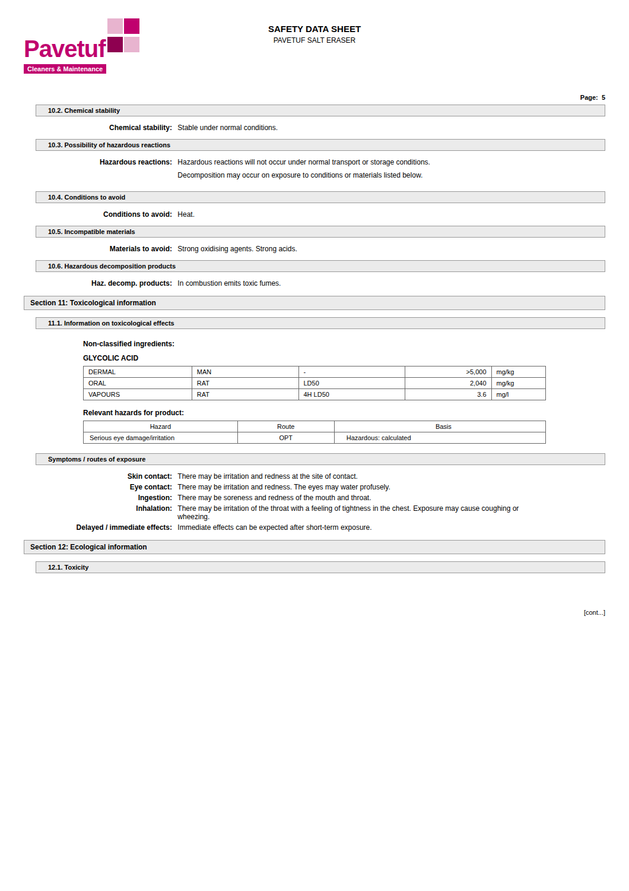Pavetuf
Cleaners & Maintenance
SAFETY DATA SHEET
PAVETUF SALT ERASER
Page: 5
10.2. Chemical stability
Chemical stability: Stable under normal conditions.
10.3. Possibility of hazardous reactions
Hazardous reactions:
Hazardous reactions will not occur under normal transport or storage conditions.
Decomposition may occur on exposure to conditions or materials listed below.
10.4. Conditions to avoid
Conditions to avoid: Heat.
10.5. Incompatible materials
Materials to avoid: Strong oxidising agents. Strong acids.
10.6. Hazardous decomposition products
Haz. decomp. products: In combustion emits toxic fumes.
Section 11: Toxicological information
11.1. Information on toxicological effects
Non-classified ingredients:
GLYCOLIC ACID
| DERMAL | MAN | - | >5,000 | mg/kg |
| ORAL | RAT | LD50 | 2,040 | mg/kg |
| VAPOURS | RAT | 4H LD50 | 3.6 | mg/l |
Relevant hazards for product:
| Hazard | Route | Basis |
| --- | --- | --- |
| Serious eye damage/irritation | OPT | Hazardous: calculated |
Symptoms / routes of exposure
Skin contact: There may be irritation and redness at the site of contact.
Eye contact: There may be irritation and redness. The eyes may water profusely.
Ingestion: There may be soreness and redness of the mouth and throat.
Inhalation: There may be irritation of the throat with a feeling of tightness in the chest. Exposure may cause coughing or wheezing.
Delayed / immediate effects: Immediate effects can be expected after short-term exposure.
Section 12: Ecological information
12.1. Toxicity
[cont...]